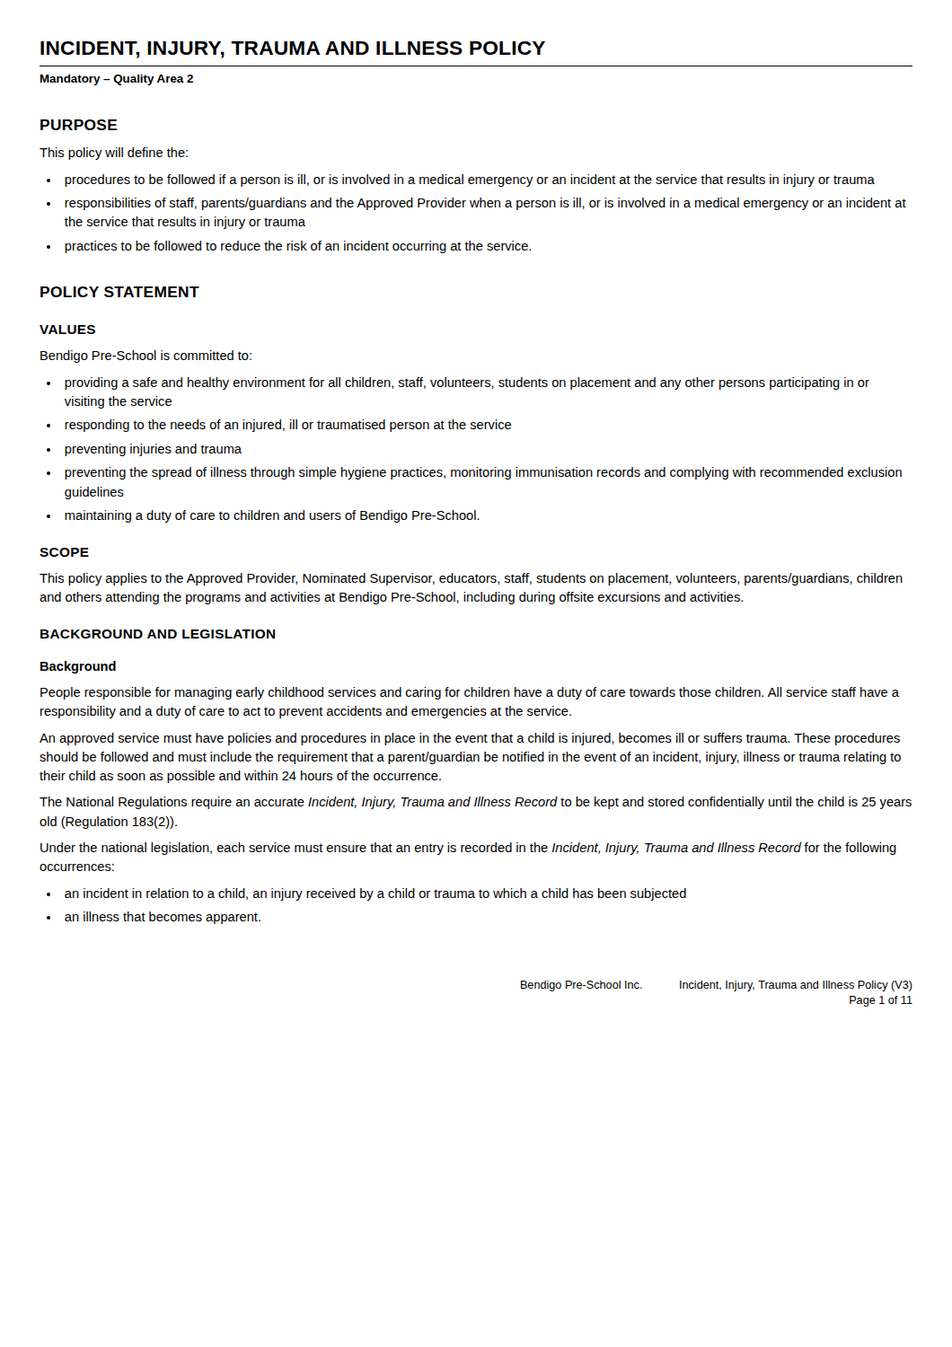INCIDENT, INJURY, TRAUMA AND ILLNESS POLICY
Mandatory – Quality Area 2
PURPOSE
This policy will define the:
procedures to be followed if a person is ill, or is involved in a medical emergency or an incident at the service that results in injury or trauma
responsibilities of staff, parents/guardians and the Approved Provider when a person is ill, or is involved in a medical emergency or an incident at the service that results in injury or trauma
practices to be followed to reduce the risk of an incident occurring at the service.
POLICY STATEMENT
VALUES
Bendigo Pre-School is committed to:
providing a safe and healthy environment for all children, staff, volunteers, students on placement and any other persons participating in or visiting the service
responding to the needs of an injured, ill or traumatised person at the service
preventing injuries and trauma
preventing the spread of illness through simple hygiene practices, monitoring immunisation records and complying with recommended exclusion guidelines
maintaining a duty of care to children and users of Bendigo Pre-School.
SCOPE
This policy applies to the Approved Provider, Nominated Supervisor, educators, staff, students on placement, volunteers, parents/guardians, children and others attending the programs and activities at Bendigo Pre-School, including during offsite excursions and activities.
BACKGROUND AND LEGISLATION
Background
People responsible for managing early childhood services and caring for children have a duty of care towards those children. All service staff have a responsibility and a duty of care to act to prevent accidents and emergencies at the service.
An approved service must have policies and procedures in place in the event that a child is injured, becomes ill or suffers trauma. These procedures should be followed and must include the requirement that a parent/guardian be notified in the event of an incident, injury, illness or trauma relating to their child as soon as possible and within 24 hours of the occurrence.
The National Regulations require an accurate Incident, Injury, Trauma and Illness Record to be kept and stored confidentially until the child is 25 years old (Regulation 183(2)).
Under the national legislation, each service must ensure that an entry is recorded in the Incident, Injury, Trauma and Illness Record for the following occurrences:
an incident in relation to a child, an injury received by a child or trauma to which a child has been subjected
an illness that becomes apparent.
Bendigo Pre-School Inc. Incident, Injury, Trauma and Illness Policy (V3)
Page 1 of 11